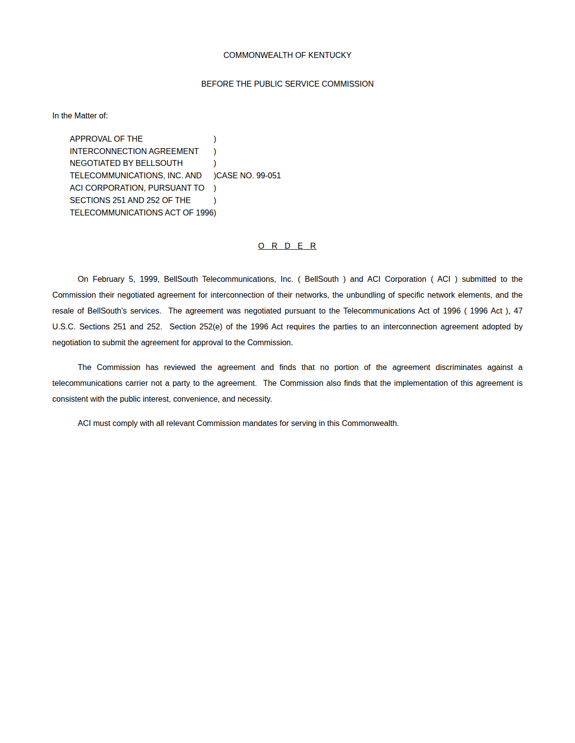COMMONWEALTH OF KENTUCKY
BEFORE THE PUBLIC SERVICE COMMISSION
In the Matter of:
| APPROVAL OF THE | ) | |
| INTERCONNECTION AGREEMENT | ) | |
| NEGOTIATED BY BELLSOUTH | ) | |
| TELECOMMUNICATIONS, INC. AND | ) | CASE NO. 99-051 |
| ACI CORPORATION, PURSUANT TO | ) | |
| SECTIONS 251 AND 252 OF THE | ) | |
| TELECOMMUNICATIONS ACT OF 1996 | ) | |
O R D E R
On February 5, 1999, BellSouth Telecommunications, Inc. ( BellSouth ) and ACI Corporation ( ACI ) submitted to the Commission their negotiated agreement for interconnection of their networks, the unbundling of specific network elements, and the resale of BellSouth's services. The agreement was negotiated pursuant to the Telecommunications Act of 1996 ( 1996 Act ), 47 U.S.C. Sections 251 and 252. Section 252(e) of the 1996 Act requires the parties to an interconnection agreement adopted by negotiation to submit the agreement for approval to the Commission.
The Commission has reviewed the agreement and finds that no portion of the agreement discriminates against a telecommunications carrier not a party to the agreement. The Commission also finds that the implementation of this agreement is consistent with the public interest, convenience, and necessity.
ACI must comply with all relevant Commission mandates for serving in this Commonwealth.